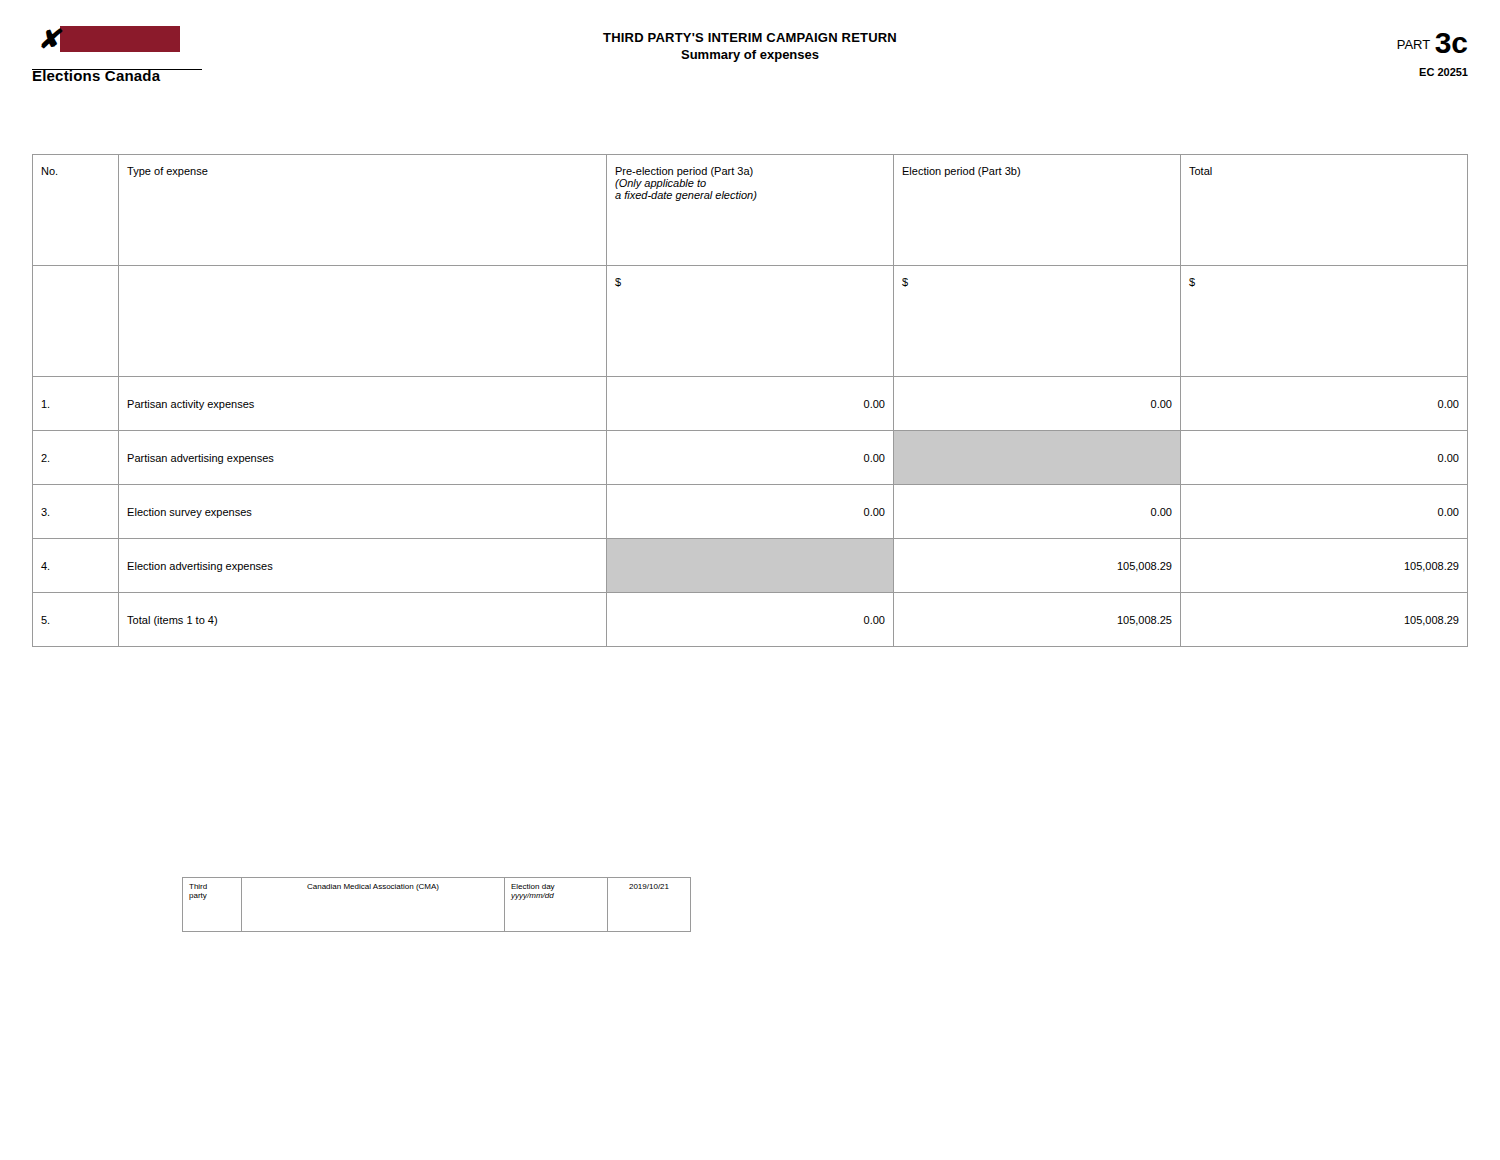✘
Elections Canada
THIRD PARTY'S INTERIM CAMPAIGN RETURN
Summary of expenses
PART 3c
EC 20251
| No. | Type of expense | Pre-election period (Part 3a) (Only applicable to a fixed-date general election) | Election period (Part 3b) | Total |
| --- | --- | --- | --- | --- |
| | | $ | $ | $ |
| 1. | Partisan activity expenses | 0.00 | 0.00 | 0.00 |
| 2. | Partisan advertising expenses | 0.00 | | 0.00 |
| 3. | Election survey expenses | 0.00 | 0.00 | 0.00 |
| 4. | Election advertising expenses | | 105,008.29 | 105,008.29 |
| 5. | Total (items 1 to 4) | 0.00 | 105,008.25 | 105,008.29 |
| Third party | Canadian Medical Association (CMA) | Election day yyyy/mm/dd | 2019/10/21 |